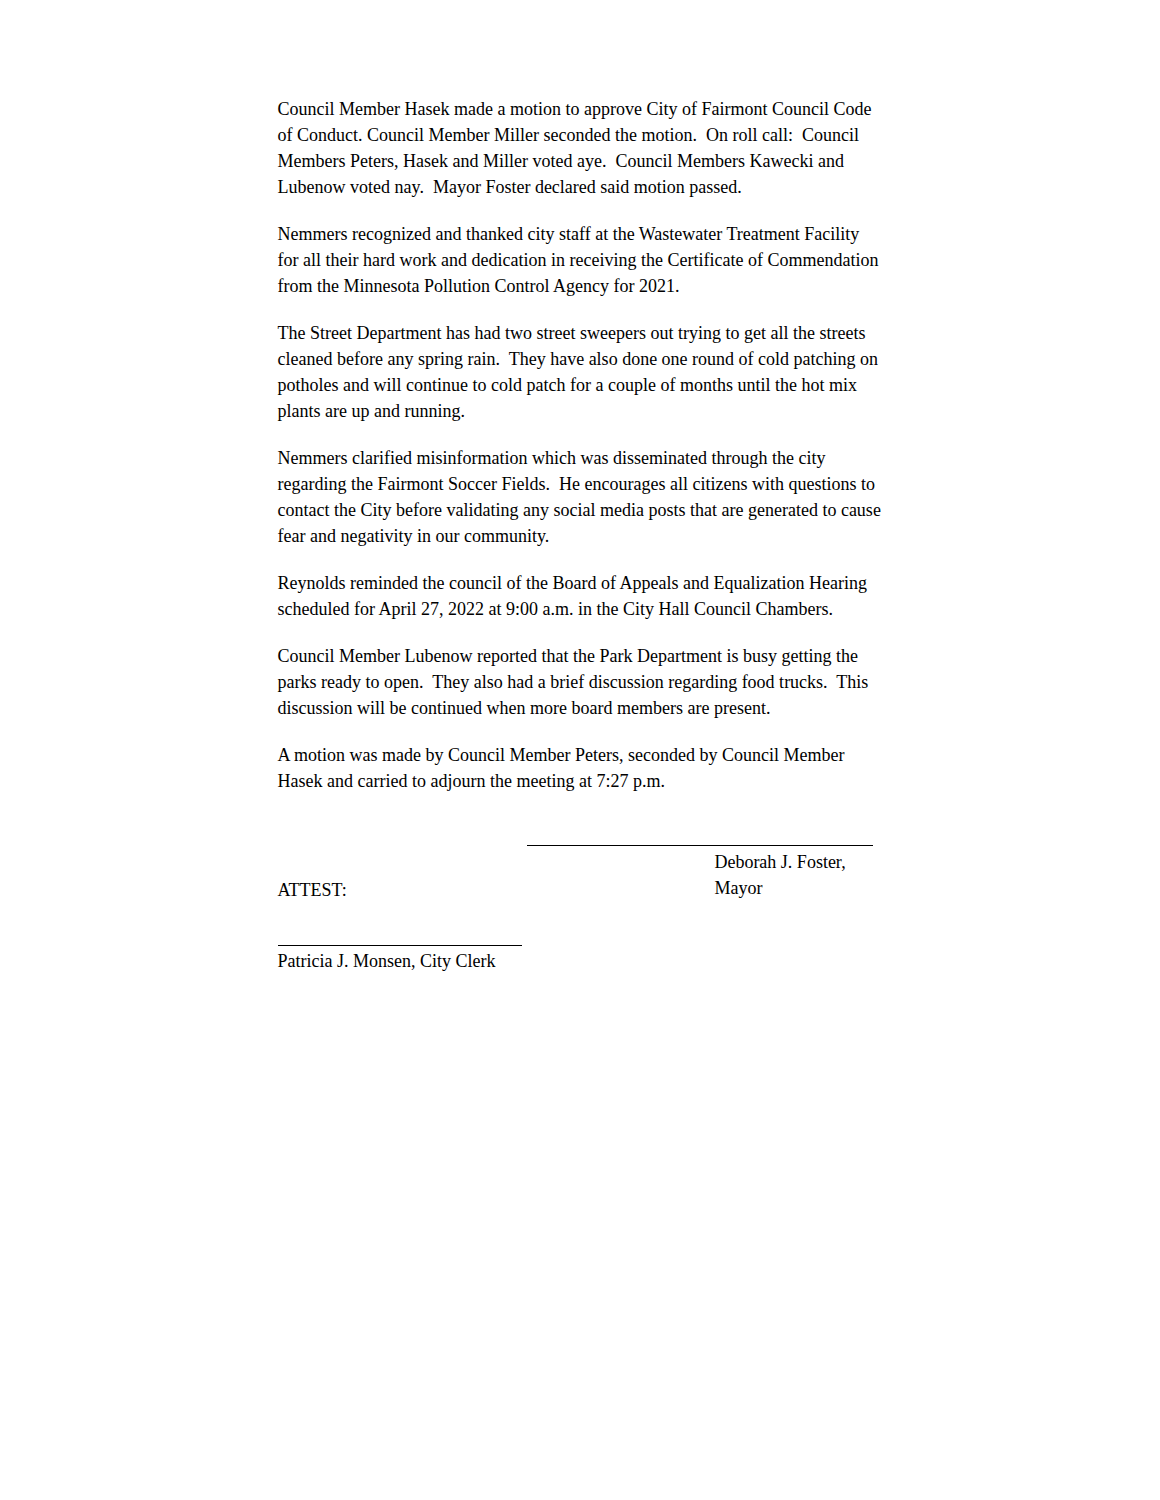Council Member Hasek made a motion to approve City of Fairmont Council Code of Conduct. Council Member Miller seconded the motion. On roll call: Council Members Peters, Hasek and Miller voted aye. Council Members Kawecki and Lubenow voted nay. Mayor Foster declared said motion passed.
Nemmers recognized and thanked city staff at the Wastewater Treatment Facility for all their hard work and dedication in receiving the Certificate of Commendation from the Minnesota Pollution Control Agency for 2021.
The Street Department has had two street sweepers out trying to get all the streets cleaned before any spring rain. They have also done one round of cold patching on potholes and will continue to cold patch for a couple of months until the hot mix plants are up and running.
Nemmers clarified misinformation which was disseminated through the city regarding the Fairmont Soccer Fields. He encourages all citizens with questions to contact the City before validating any social media posts that are generated to cause fear and negativity in our community.
Reynolds reminded the council of the Board of Appeals and Equalization Hearing scheduled for April 27, 2022 at 9:00 a.m. in the City Hall Council Chambers.
Council Member Lubenow reported that the Park Department is busy getting the parks ready to open. They also had a brief discussion regarding food trucks. This discussion will be continued when more board members are present.
A motion was made by Council Member Peters, seconded by Council Member Hasek and carried to adjourn the meeting at 7:27 p.m.
Deborah J. Foster, Mayor
ATTEST:
Patricia J. Monsen, City Clerk